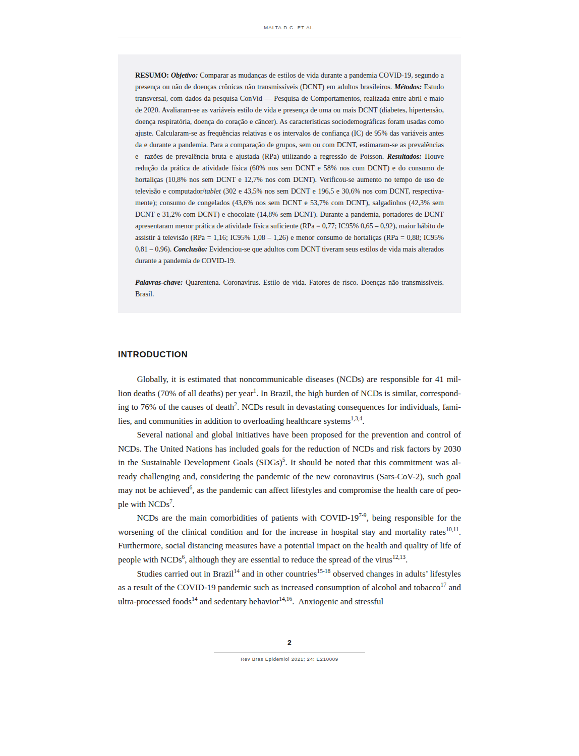Malta D.C. et al.
RESUMO: Objetivo: Comparar as mudanças de estilos de vida durante a pandemia COVID-19, segundo a presença ou não de doenças crônicas não transmissíveis (DCNT) em adultos brasileiros. Métodos: Estudo transversal, com dados da pesquisa ConVid — Pesquisa de Comportamentos, realizada entre abril e maio de 2020. Avaliaram-se as variáveis estilo de vida e presença de uma ou mais DCNT (diabetes, hipertensão, doença respiratória, doença do coração e câncer). As características sociodemográficas foram usadas como ajuste. Calcularam-se as frequências relativas e os intervalos de confiança (IC) de 95% das variáveis antes da e durante a pandemia. Para a comparação de grupos, sem ou com DCNT, estimaram-se as prevalências e razões de prevalência bruta e ajustada (RPa) utilizando a regressão de Poisson. Resultados: Houve redução da prática de atividade física (60% nos sem DCNT e 58% nos com DCNT) e do consumo de hortaliças (10,8% nos sem DCNT e 12,7% nos com DCNT). Verificou-se aumento no tempo de uso de televisão e computador/tablet (302 e 43,5% nos sem DCNT e 196,5 e 30,6% nos com DCNT, respectivamente); consumo de congelados (43,6% nos sem DCNT e 53,7% com DCNT), salgadinhos (42,3% sem DCNT e 31,2% com DCNT) e chocolate (14,8% sem DCNT). Durante a pandemia, portadores de DCNT apresentaram menor prática de atividade física suficiente (RPa = 0,77; IC95% 0,65 – 0,92), maior hábito de assistir à televisão (RPa = 1,16; IC95% 1,08 – 1,26) e menor consumo de hortaliças (RPa = 0,88; IC95% 0,81 – 0,96). Conclusão: Evidenciou-se que adultos com DCNT tiveram seus estilos de vida mais alterados durante a pandemia de COVID-19.
Palavras-chave: Quarentena. Coronavírus. Estilo de vida. Fatores de risco. Doenças não transmissíveis. Brasil.
Introduction
Globally, it is estimated that noncommunicable diseases (NCDs) are responsible for 41 million deaths (70% of all deaths) per year1. In Brazil, the high burden of NCDs is similar, corresponding to 76% of the causes of death2. NCDs result in devastating consequences for individuals, families, and communities in addition to overloading healthcare systems1,3,4.
Several national and global initiatives have been proposed for the prevention and control of NCDs. The United Nations has included goals for the reduction of NCDs and risk factors by 2030 in the Sustainable Development Goals (SDGs)5. It should be noted that this commitment was already challenging and, considering the pandemic of the new coronavirus (Sars-CoV-2), such goal may not be achieved6, as the pandemic can affect lifestyles and compromise the health care of people with NCDs7.
NCDs are the main comorbidities of patients with COVID-197-9, being responsible for the worsening of the clinical condition and for the increase in hospital stay and mortality rates10,11. Furthermore, social distancing measures have a potential impact on the health and quality of life of people with NCDs6, although they are essential to reduce the spread of the virus12,13.
Studies carried out in Brazil14 and in other countries15-18 observed changes in adults’ lifestyles as a result of the COVID-19 pandemic such as increased consumption of alcohol and tobacco17 and ultra-processed foods14 and sedentary behavior14,16. Anxiogenic and stressful
2
Rev Bras Epidemiol 2021; 24: E210009